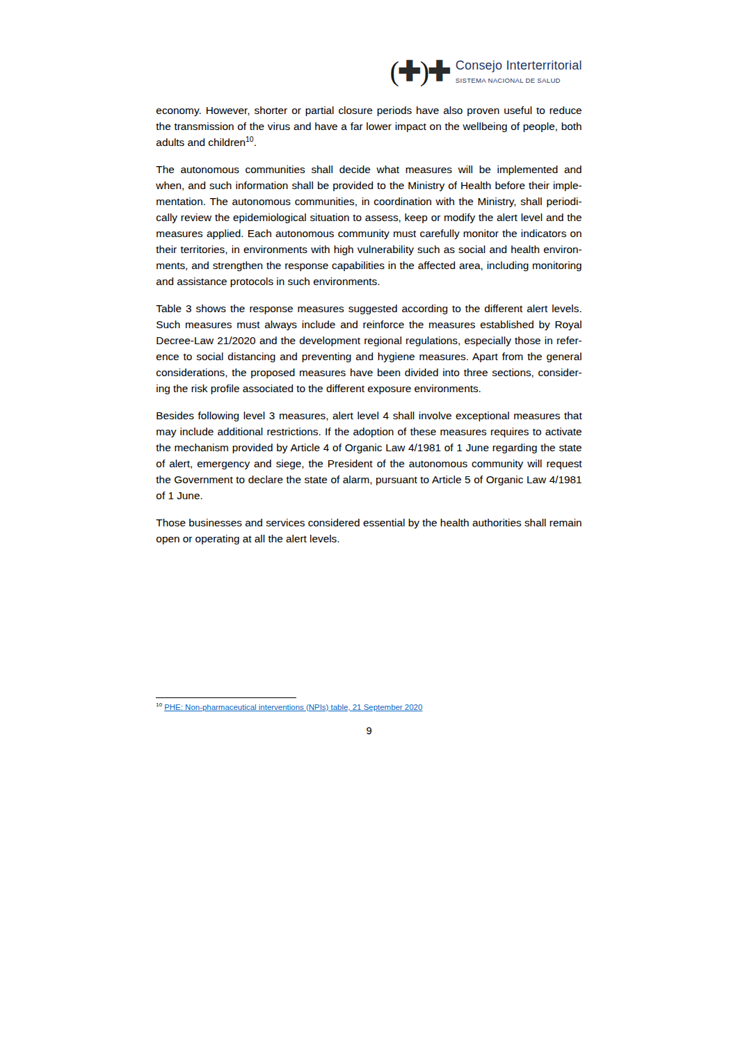(✚)✚ Consejo Interterritorial
Sistema Nacional de Salud
economy. However, shorter or partial closure periods have also proven useful to reduce the transmission of the virus and have a far lower impact on the wellbeing of people, both adults and children10.
The autonomous communities shall decide what measures will be implemented and when, and such information shall be provided to the Ministry of Health before their implementation. The autonomous communities, in coordination with the Ministry, shall periodically review the epidemiological situation to assess, keep or modify the alert level and the measures applied. Each autonomous community must carefully monitor the indicators on their territories, in environments with high vulnerability such as social and health environments, and strengthen the response capabilities in the affected area, including monitoring and assistance protocols in such environments.
Table 3 shows the response measures suggested according to the different alert levels. Such measures must always include and reinforce the measures established by Royal Decree-Law 21/2020 and the development regional regulations, especially those in reference to social distancing and preventing and hygiene measures. Apart from the general considerations, the proposed measures have been divided into three sections, considering the risk profile associated to the different exposure environments.
Besides following level 3 measures, alert level 4 shall involve exceptional measures that may include additional restrictions. If the adoption of these measures requires to activate the mechanism provided by Article 4 of Organic Law 4/1981 of 1 June regarding the state of alert, emergency and siege, the President of the autonomous community will request the Government to declare the state of alarm, pursuant to Article 5 of Organic Law 4/1981 of 1 June.
Those businesses and services considered essential by the health authorities shall remain open or operating at all the alert levels.
10 PHE: Non-pharmaceutical interventions (NPIs) table, 21 September 2020
9